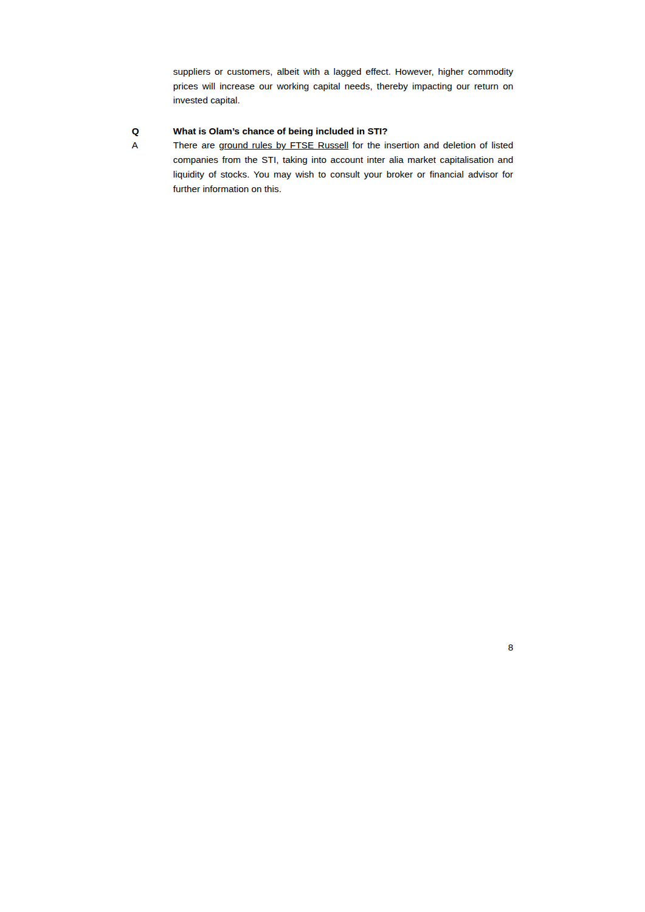suppliers or customers, albeit with a lagged effect. However, higher commodity prices will increase our working capital needs, thereby impacting our return on invested capital.
Q
What is Olam’s chance of being included in STI?
A
There are ground rules by FTSE Russell for the insertion and deletion of listed companies from the STI, taking into account inter alia market capitalisation and liquidity of stocks. You may wish to consult your broker or financial advisor for further information on this.
8